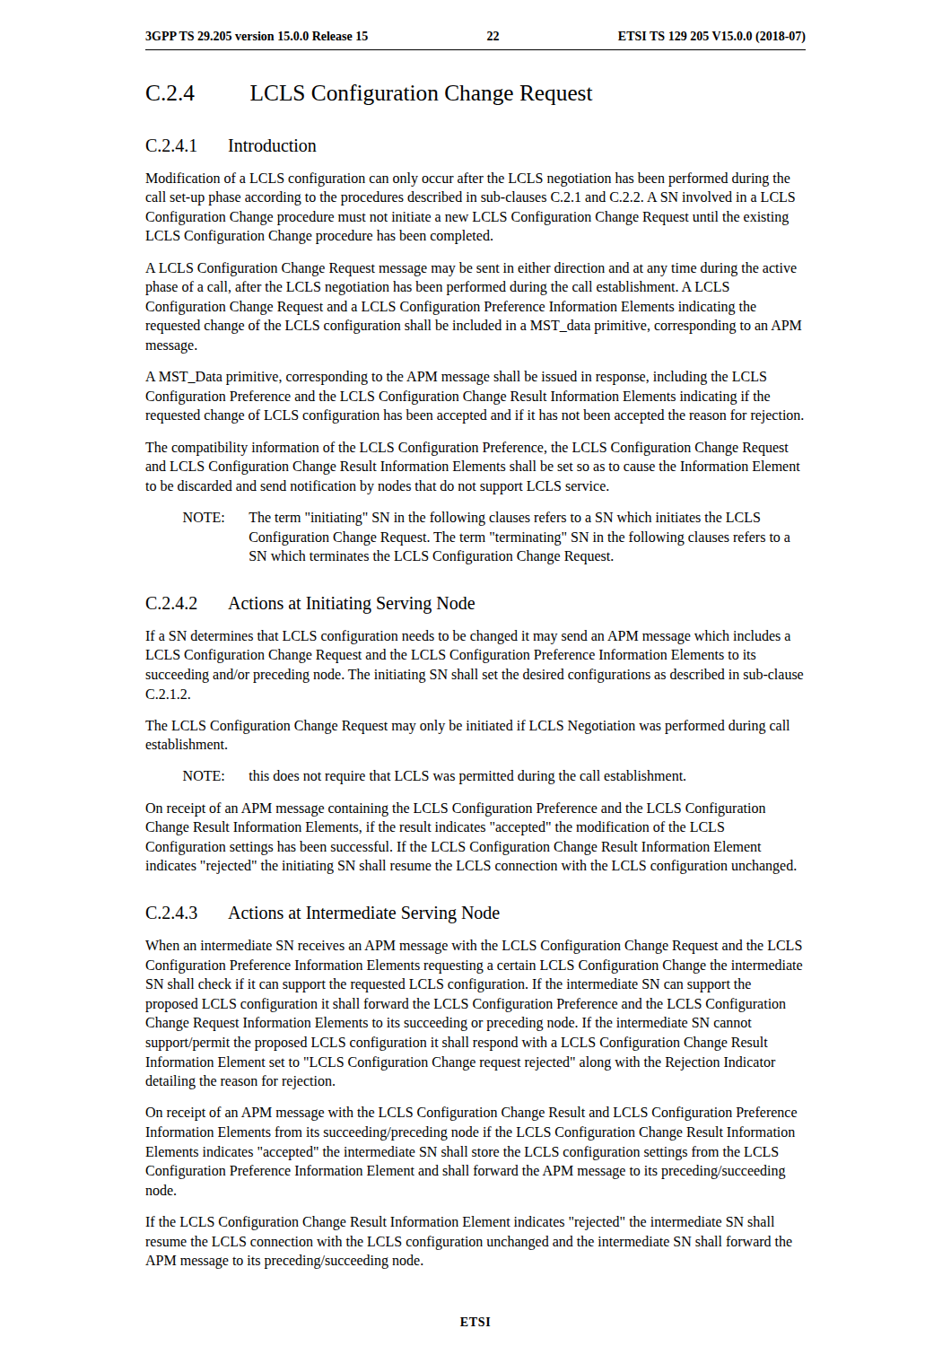3GPP TS 29.205 version 15.0.0 Release 15 22 ETSI TS 129 205 V15.0.0 (2018-07)
C.2.4 LCLS Configuration Change Request
C.2.4.1 Introduction
Modification of a LCLS configuration can only occur after the LCLS negotiation has been performed during the call set-up phase according to the procedures described in sub-clauses C.2.1 and C.2.2. A SN involved in a LCLS Configuration Change procedure must not initiate a new LCLS Configuration Change Request until the existing LCLS Configuration Change procedure has been completed.
A LCLS Configuration Change Request message may be sent in either direction and at any time during the active phase of a call, after the LCLS negotiation has been performed during the call establishment. A LCLS Configuration Change Request and a LCLS Configuration Preference Information Elements indicating the requested change of the LCLS configuration shall be included in a MST_data primitive, corresponding to an APM message.
A MST_Data primitive, corresponding to the APM message shall be issued in response, including the LCLS Configuration Preference and the LCLS Configuration Change Result Information Elements indicating if the requested change of LCLS configuration has been accepted and if it has not been accepted the reason for rejection.
The compatibility information of the LCLS Configuration Preference, the LCLS Configuration Change Request and LCLS Configuration Change Result Information Elements shall be set so as to cause the Information Element to be discarded and send notification by nodes that do not support LCLS service.
NOTE: The term "initiating" SN in the following clauses refers to a SN which initiates the LCLS Configuration Change Request. The term "terminating" SN in the following clauses refers to a SN which terminates the LCLS Configuration Change Request.
C.2.4.2 Actions at Initiating Serving Node
If a SN determines that LCLS configuration needs to be changed it may send an APM message which includes a LCLS Configuration Change Request and the LCLS Configuration Preference Information Elements to its succeeding and/or preceding node. The initiating SN shall set the desired configurations as described in sub-clause C.2.1.2.
The LCLS Configuration Change Request may only be initiated if LCLS Negotiation was performed during call establishment.
NOTE: this does not require that LCLS was permitted during the call establishment.
On receipt of an APM message containing the LCLS Configuration Preference and the LCLS Configuration Change Result Information Elements, if the result indicates "accepted" the modification of the LCLS Configuration settings has been successful. If the LCLS Configuration Change Result Information Element indicates "rejected" the initiating SN shall resume the LCLS connection with the LCLS configuration unchanged.
C.2.4.3 Actions at Intermediate Serving Node
When an intermediate SN receives an APM message with the LCLS Configuration Change Request and the LCLS Configuration Preference Information Elements requesting a certain LCLS Configuration Change the intermediate SN shall check if it can support the requested LCLS configuration. If the intermediate SN can support the proposed LCLS configuration it shall forward the LCLS Configuration Preference and the LCLS Configuration Change Request Information Elements to its succeeding or preceding node. If the intermediate SN cannot support/permit the proposed LCLS configuration it shall respond with a LCLS Configuration Change Result Information Element set to "LCLS Configuration Change request rejected" along with the Rejection Indicator detailing the reason for rejection.
On receipt of an APM message with the LCLS Configuration Change Result and LCLS Configuration Preference Information Elements from its succeeding/preceding node if the LCLS Configuration Change Result Information Elements indicates "accepted" the intermediate SN shall store the LCLS configuration settings from the LCLS Configuration Preference Information Element and shall forward the APM message to its preceding/succeeding node.
If the LCLS Configuration Change Result Information Element indicates "rejected" the intermediate SN shall resume the LCLS connection with the LCLS configuration unchanged and the intermediate SN shall forward the APM message to its preceding/succeeding node.
ETSI